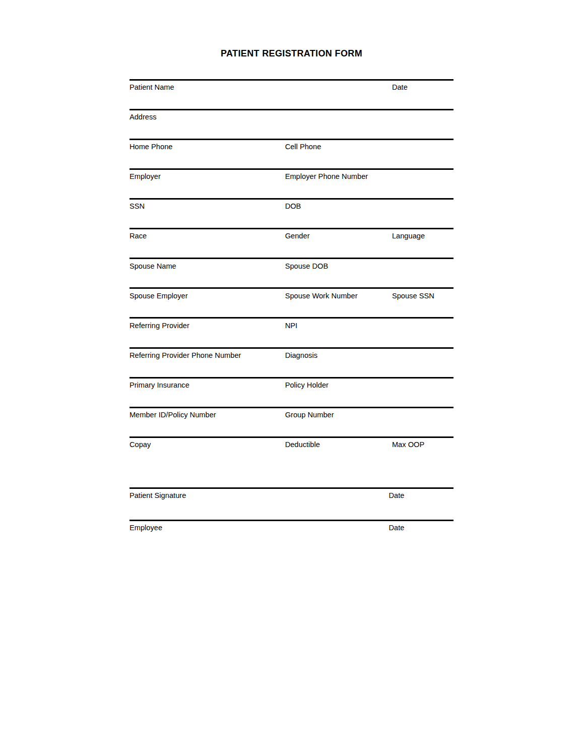PATIENT REGISTRATION FORM
| Patient Name | | Date |
| Address | | |
| Home Phone | Cell Phone | |
| Employer | Employer Phone Number | |
| SSN | DOB | |
| Race | Gender | Language |
| Spouse Name | Spouse DOB | |
| Spouse Employer | Spouse Work Number | Spouse SSN |
| Referring Provider | NPI | |
| Referring Provider Phone Number | Diagnosis | |
| Primary Insurance | Policy Holder | |
| Member ID/Policy Number | Group Number | |
| Copay | Deductible | Max OOP |
| Patient Signature | Date |
| Employee | Date |